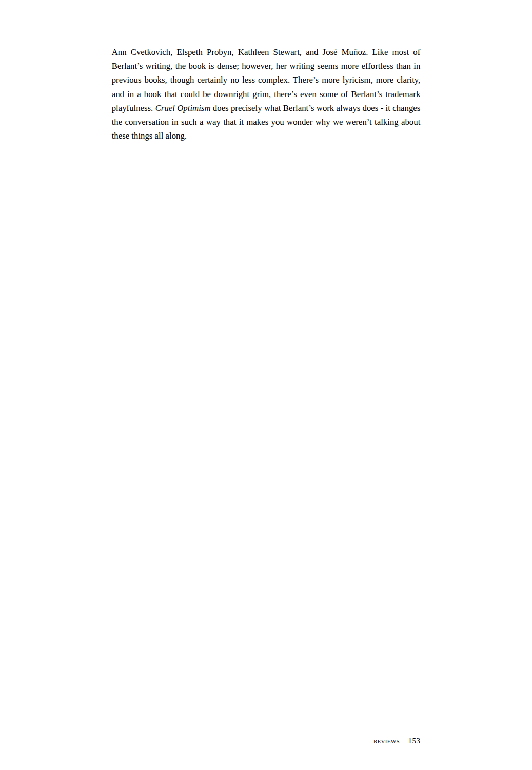Ann Cvetkovich, Elspeth Probyn, Kathleen Stewart, and José Muñoz. Like most of Berlant’s writing, the book is dense; however, her writing seems more effortless than in previous books, though certainly no less complex. There’s more lyricism, more clarity, and in a book that could be downright grim, there’s even some of Berlant’s trademark playfulness. Cruel Optimism does precisely what Berlant’s work always does - it changes the conversation in such a way that it makes you wonder why we weren’t talking about these things all along.
Reviews 153